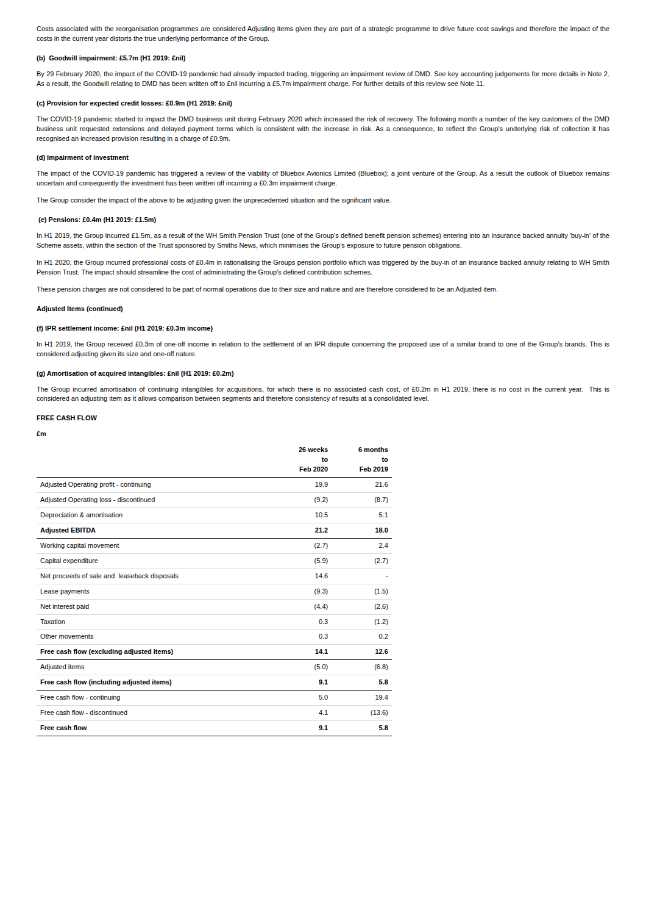Costs associated with the reorganisation programmes are considered Adjusting items given they are part of a strategic programme to drive future cost savings and therefore the impact of the costs in the current year distorts the true underlying performance of the Group.
(b) Goodwill impairment: £5.7m (H1 2019: £nil)
By 29 February 2020, the impact of the COVID-19 pandemic had already impacted trading, triggering an impairment review of DMD. See key accounting judgements for more details in Note 2. As a result, the Goodwill relating to DMD has been written off to £nil incurring a £5.7m impairment charge. For further details of this review see Note 11.
(c) Provision for expected credit losses: £0.9m (H1 2019: £nil)
The COVID-19 pandemic started to impact the DMD business unit during February 2020 which increased the risk of recovery. The following month a number of the key customers of the DMD business unit requested extensions and delayed payment terms which is consistent with the increase in risk. As a consequence, to reflect the Group's underlying risk of collection it has recognised an increased provision resulting in a charge of £0.9m.
(d) Impairment of investment
The impact of the COVID-19 pandemic has triggered a review of the viability of Bluebox Avionics Limited (Bluebox); a joint venture of the Group. As a result the outlook of Bluebox remains uncertain and consequently the investment has been written off incurring a £0.3m impairment charge.
The Group consider the impact of the above to be adjusting given the unprecedented situation and the significant value.
(e) Pensions: £0.4m (H1 2019: £1.5m)
In H1 2019, the Group incurred £1.5m, as a result of the WH Smith Pension Trust (one of the Group's defined benefit pension schemes) entering into an insurance backed annuity 'buy-in' of the Scheme assets, within the section of the Trust sponsored by Smiths News, which minimises the Group's exposure to future pension obligations.
In H1 2020, the Group incurred professional costs of £0.4m in rationalising the Groups pension portfolio which was triggered by the buy-in of an insurance backed annuity relating to WH Smith Pension Trust. The impact should streamline the cost of administrating the Group's defined contribution schemes.
These pension charges are not considered to be part of normal operations due to their size and nature and are therefore considered to be an Adjusted item.
Adjusted Items (continued)
(f) IPR settlement income: £nil (H1 2019: £0.3m income)
In H1 2019, the Group received £0.3m of one-off income in relation to the settlement of an IPR dispute concerning the proposed use of a similar brand to one of the Group's brands. This is considered adjusting given its size and one-off nature.
(g) Amortisation of acquired intangibles: £nil (H1 2019: £0.2m)
The Group incurred amortisation of continuing intangibles for acquisitions, for which there is no associated cash cost, of £0.2m in H1 2019, there is no cost in the current year. This is considered an adjusting item as it allows comparison between segments and therefore consistency of results at a consolidated level.
FREE CASH FLOW
£m
| | 26 weeks to Feb 2020 | 6 months to Feb 2019 |
| --- | --- | --- |
| Adjusted Operating profit - continuing | 19.9 | 21.6 |
| Adjusted Operating loss - discontinued | (9.2) | (8.7) |
| Depreciation & amortisation | 10.5 | 5.1 |
| Adjusted EBITDA | 21.2 | 18.0 |
| Working capital movement | (2.7) | 2.4 |
| Capital expenditure | (5.9) | (2.7) |
| Net proceeds of sale and leaseback disposals | 14.6 | - |
| Lease payments | (9.3) | (1.5) |
| Net interest paid | (4.4) | (2.6) |
| Taxation | 0.3 | (1.2) |
| Other movements | 0.3 | 0.2 |
| Free cash flow (excluding adjusted items) | 14.1 | 12.6 |
| Adjusted items | (5.0) | (6.8) |
| Free cash flow (including adjusted items) | 9.1 | 5.8 |
| Free cash flow - continuing | 5.0 | 19.4 |
| Free cash flow - discontinued | 4.1 | (13.6) |
| Free cash flow | 9.1 | 5.8 |